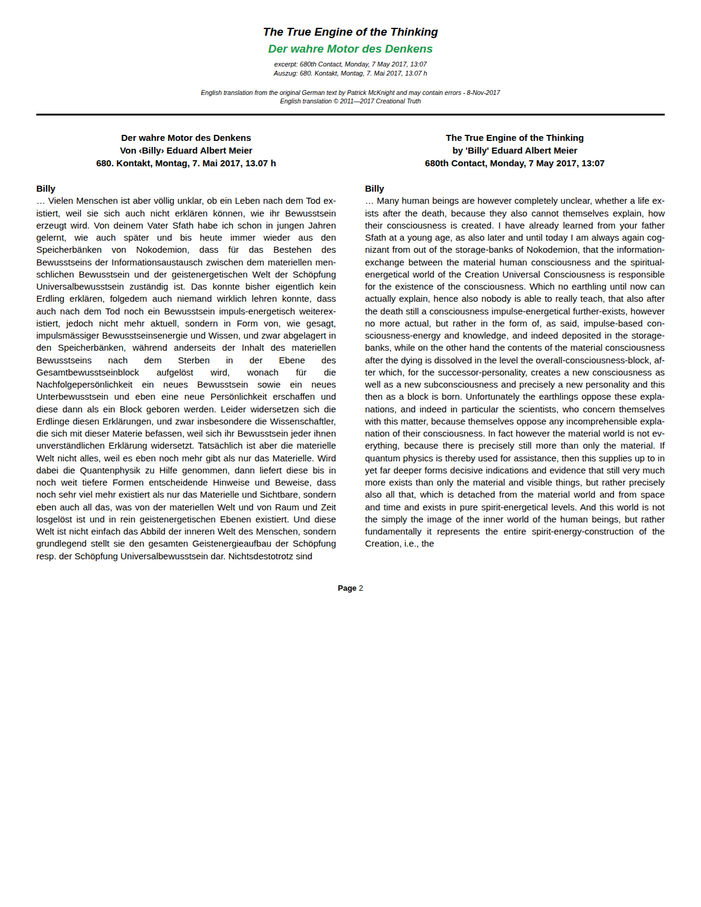The True Engine of the Thinking
Der wahre Motor des Denkens
excerpt: 680th Contact, Monday, 7 May 2017, 13:07
Auszug: 680. Kontakt, Montag, 7. Mai 2017, 13.07 h
English translation from the original German text by Patrick McKnight and may contain errors - 8-Nov-2017
English translation © 2011—2017 Creational Truth
Der wahre Motor des Denkens
Von ‹Billy› Eduard Albert Meier
680. Kontakt, Montag, 7. Mai 2017, 13.07 h
Billy
… Vielen Menschen ist aber völlig unklar, ob ein Leben nach dem Tod existiert, weil sie sich auch nicht erklären können, wie ihr Bewusstsein erzeugt wird. Von deinem Vater Sfath habe ich schon in jungen Jahren gelernt, wie auch später und bis heute immer wieder aus den Speicherbänken von Nokodemion, dass für das Bestehen des Bewusstseins der Informationsaustausch zwischen dem materiellen menschlichen Bewusstsein und der geistenergetischen Welt der Schöpfung Universalbewusstsein zuständig ist. Das konnte bisher eigentlich kein Erdling erklären, folgedem auch niemand wirklich lehren konnte, dass auch nach dem Tod noch ein Bewusstsein impuls-energetisch weiterexistiert, jedoch nicht mehr aktuell, sondern in Form von, wie gesagt, impulsmässiger Bewusstseinsenergie und Wissen, und zwar abgelagert in den Speicherbänken, während anderseits der Inhalt des materiellen Bewusstseins nach dem Sterben in der Ebene des Gesamtbewusstseinblock aufgelöst wird, wonach für die Nachfolgepersönlichkeit ein neues Bewusstsein sowie ein neues Unterbewusstsein und eben eine neue Persönlichkeit erschaffen und diese dann als ein Block geboren werden. Leider widersetzen sich die Erdlinge diesen Erklärungen, und zwar insbesondere die Wissenschaftler, die sich mit dieser Materie befassen, weil sich ihr Bewusstsein jeder ihnen unverständlichen Erklärung widersetzt. Tatsächlich ist aber die materielle Welt nicht alles, weil es eben noch mehr gibt als nur das Materielle. Wird dabei die Quantenphysik zu Hilfe genommen, dann liefert diese bis in noch weit tiefere Formen entscheidende Hinweise und Beweise, dass noch sehr viel mehr existiert als nur das Materielle und Sichtbare, sondern eben auch all das, was von der materiellen Welt und von Raum und Zeit losgelöst ist und in rein geistenergetischen Ebenen existiert. Und diese Welt ist nicht einfach das Abbild der inneren Welt des Menschen, sondern grundlegend stellt sie den gesamten Geistenergieaufbau der Schöpfung resp. der Schöpfung Universalbewusstsein dar. Nichtsdestotrotz sind
The True Engine of the Thinking
by 'Billy' Eduard Albert Meier
680th Contact, Monday, 7 May 2017, 13:07
Billy
… Many human beings are however completely unclear, whether a life exists after the death, because they also cannot themselves explain, how their consciousness is created. I have already learned from your father Sfath at a young age, as also later and until today I am always again cognizant from out of the storage-banks of Nokodemion, that the information-exchange between the material human consciousness and the spiritual-energetical world of the Creation Universal Consciousness is responsible for the existence of the consciousness. Which no earthling until now can actually explain, hence also nobody is able to really teach, that also after the death still a consciousness impulse-energetical further-exists, however no more actual, but rather in the form of, as said, impulse-based consciousness-energy and knowledge, and indeed deposited in the storage-banks, while on the other hand the contents of the material consciousness after the dying is dissolved in the level the overall-consciousness-block, after which, for the successor-personality, creates a new consciousness as well as a new subconsciousness and precisely a new personality and this then as a block is born. Unfortunately the earthlings oppose these explanations, and indeed in particular the scientists, who concern themselves with this matter, because themselves oppose any incomprehensible explanation of their consciousness. In fact however the material world is not everything, because there is precisely still more than only the material. If quantum physics is thereby used for assistance, then this supplies up to in yet far deeper forms decisive indications and evidence that still very much more exists than only the material and visible things, but rather precisely also all that, which is detached from the material world and from space and time and exists in pure spirit-energetical levels. And this world is not the simply the image of the inner world of the human beings, but rather fundamentally it represents the entire spirit-energy-construction of the Creation, i.e., the
Page 2